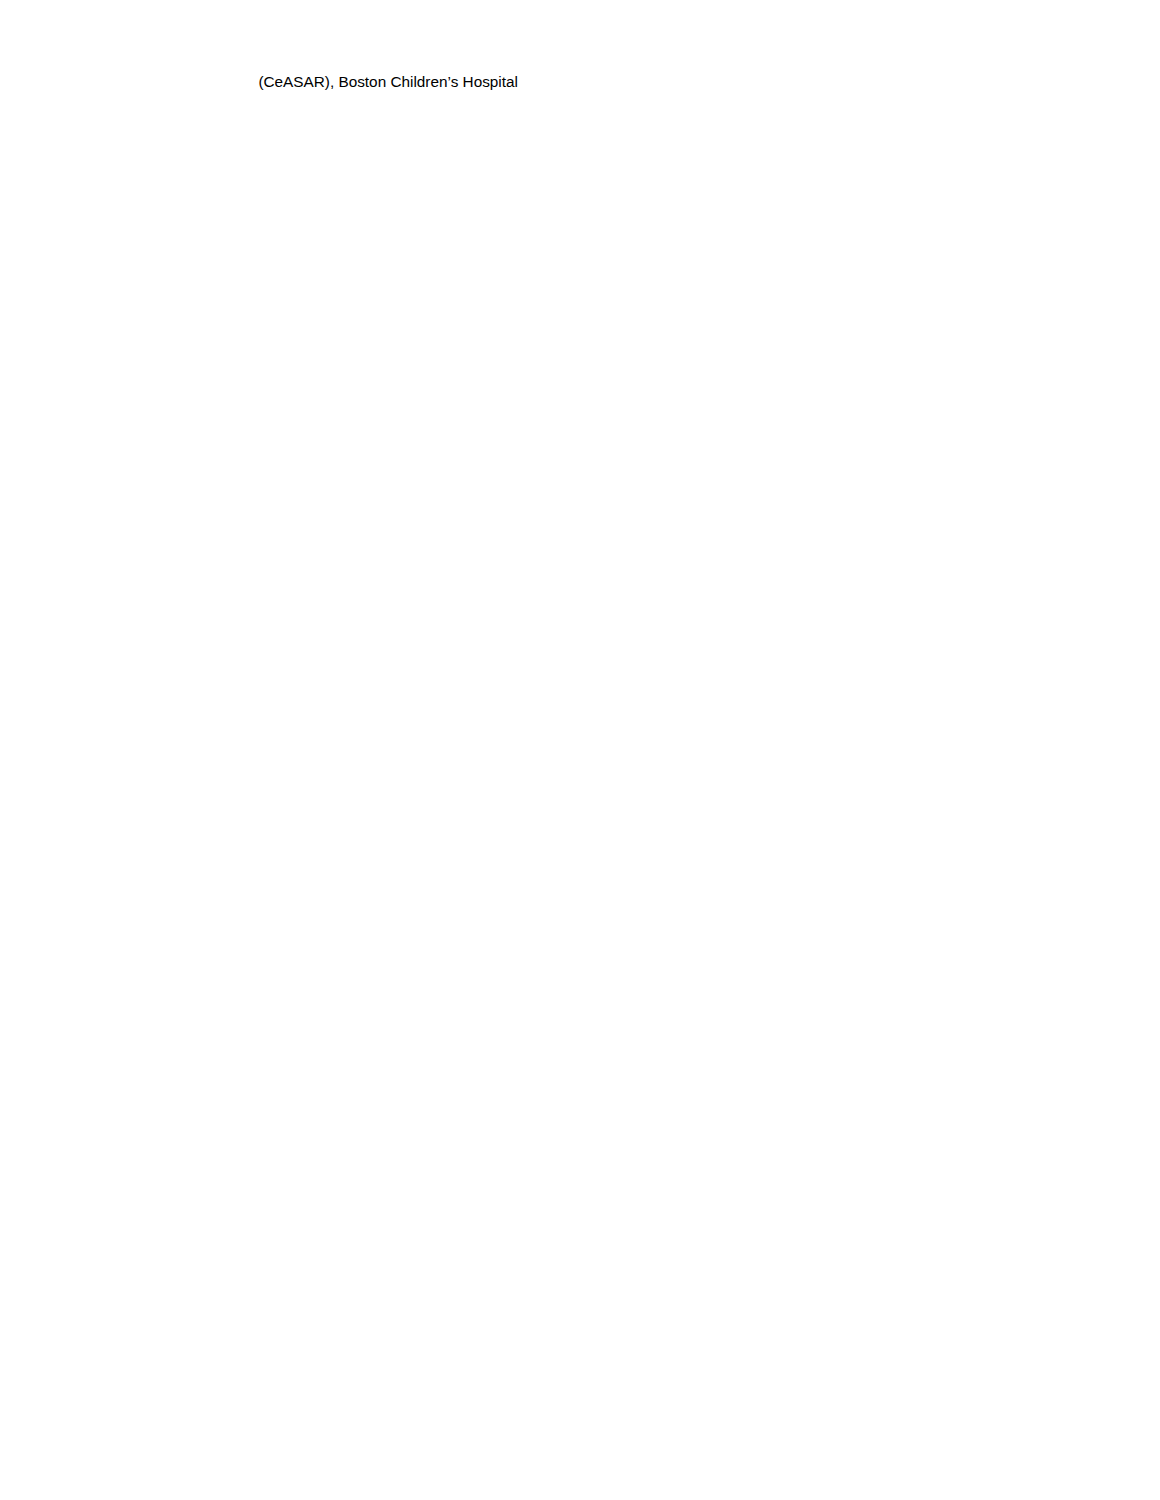(CeASAR), Boston Children’s Hospital